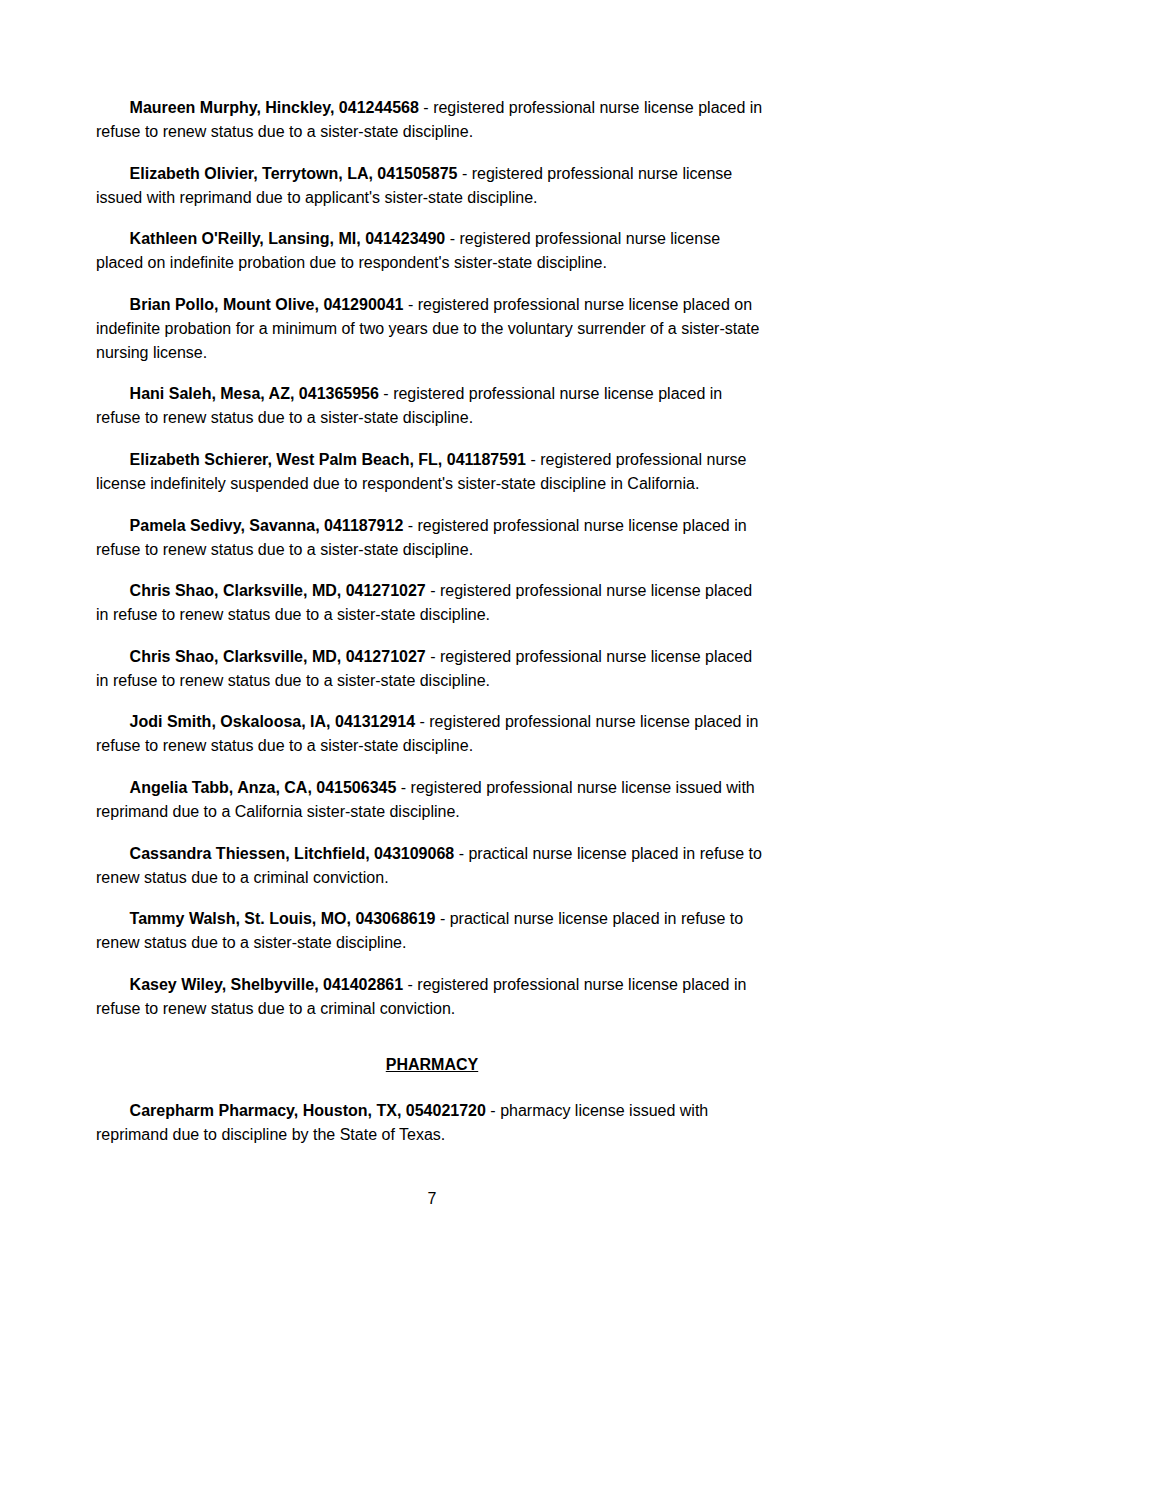Maureen Murphy, Hinckley, 041244568 - registered professional nurse license placed in refuse to renew status due to a sister-state discipline.
Elizabeth Olivier, Terrytown, LA, 041505875 - registered professional nurse license issued with reprimand due to applicant's sister-state discipline.
Kathleen O'Reilly, Lansing, MI, 041423490 - registered professional nurse license placed on indefinite probation due to respondent's sister-state discipline.
Brian Pollo, Mount Olive, 041290041 - registered professional nurse license placed on indefinite probation for a minimum of two years due to the voluntary surrender of a sister-state nursing license.
Hani Saleh, Mesa, AZ, 041365956 - registered professional nurse license placed in refuse to renew status due to a sister-state discipline.
Elizabeth Schierer, West Palm Beach, FL, 041187591 - registered professional nurse license indefinitely suspended due to respondent's sister-state discipline in California.
Pamela Sedivy, Savanna, 041187912 - registered professional nurse license placed in refuse to renew status due to a sister-state discipline.
Chris Shao, Clarksville, MD, 041271027 - registered professional nurse license placed in refuse to renew status due to a sister-state discipline.
Chris Shao, Clarksville, MD, 041271027 - registered professional nurse license placed in refuse to renew status due to a sister-state discipline.
Jodi Smith, Oskaloosa, IA, 041312914 - registered professional nurse license placed in refuse to renew status due to a sister-state discipline.
Angelia Tabb, Anza, CA, 041506345 - registered professional nurse license issued with reprimand due to a California sister-state discipline.
Cassandra Thiessen, Litchfield, 043109068 - practical nurse license placed in refuse to renew status due to a criminal conviction.
Tammy Walsh, St. Louis, MO, 043068619 - practical nurse license placed in refuse to renew status due to a sister-state discipline.
Kasey Wiley, Shelbyville, 041402861 - registered professional nurse license placed in refuse to renew status due to a criminal conviction.
PHARMACY
Carepharm Pharmacy, Houston, TX, 054021720 - pharmacy license issued with reprimand due to discipline by the State of Texas.
7